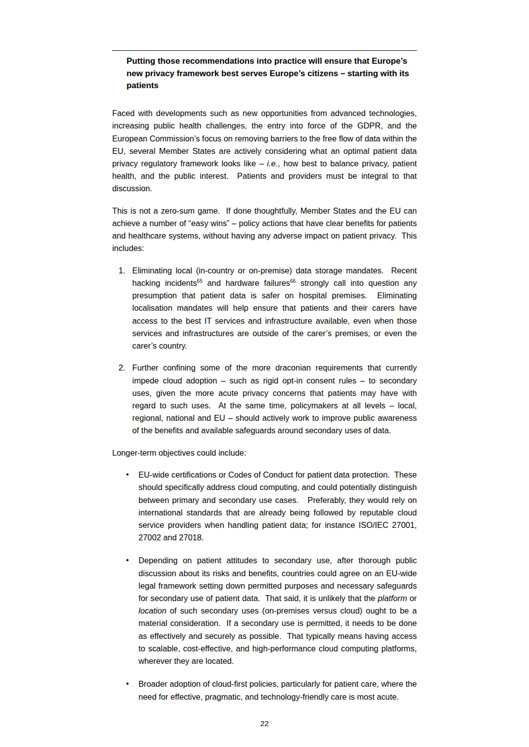Putting those recommendations into practice will ensure that Europe’s new privacy framework best serves Europe’s citizens – starting with its patients
Faced with developments such as new opportunities from advanced technologies, increasing public health challenges, the entry into force of the GDPR, and the European Commission’s focus on removing barriers to the free flow of data within the EU, several Member States are actively considering what an optimal patient data privacy regulatory framework looks like – i.e., how best to balance privacy, patient health, and the public interest. Patients and providers must be integral to that discussion.
This is not a zero-sum game. If done thoughtfully, Member States and the EU can achieve a number of “easy wins” – policy actions that have clear benefits for patients and healthcare systems, without having any adverse impact on patient privacy. This includes:
Eliminating local (in-country or on-premise) data storage mandates. Recent hacking incidents65 and hardware failures66 strongly call into question any presumption that patient data is safer on hospital premises. Eliminating localisation mandates will help ensure that patients and their carers have access to the best IT services and infrastructure available, even when those services and infrastructures are outside of the carer’s premises, or even the carer’s country.
Further confining some of the more draconian requirements that currently impede cloud adoption – such as rigid opt-in consent rules – to secondary uses, given the more acute privacy concerns that patients may have with regard to such uses. At the same time, policymakers at all levels – local, regional, national and EU – should actively work to improve public awareness of the benefits and available safeguards around secondary uses of data.
Longer-term objectives could include:
EU-wide certifications or Codes of Conduct for patient data protection. These should specifically address cloud computing, and could potentially distinguish between primary and secondary use cases. Preferably, they would rely on international standards that are already being followed by reputable cloud service providers when handling patient data; for instance ISO/IEC 27001, 27002 and 27018.
Depending on patient attitudes to secondary use, after thorough public discussion about its risks and benefits, countries could agree on an EU-wide legal framework setting down permitted purposes and necessary safeguards for secondary use of patient data. That said, it is unlikely that the platform or location of such secondary uses (on-premises versus cloud) ought to be a material consideration. If a secondary use is permitted, it needs to be done as effectively and securely as possible. That typically means having access to scalable, cost-effective, and high-performance cloud computing platforms, wherever they are located.
Broader adoption of cloud-first policies, particularly for patient care, where the need for effective, pragmatic, and technology-friendly care is most acute.
22